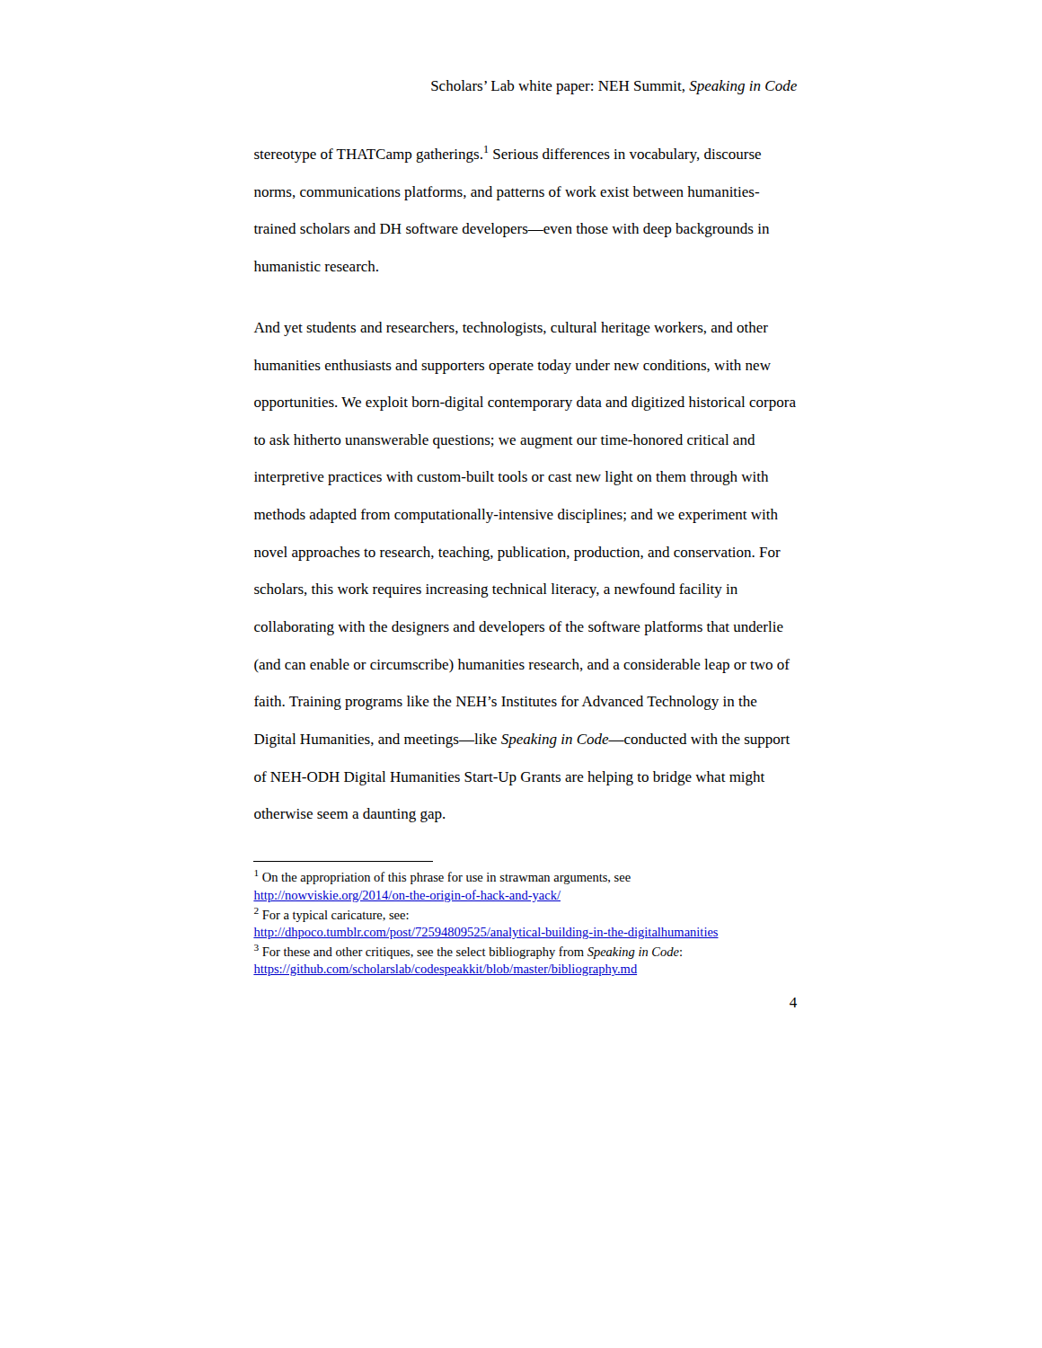Scholars’ Lab white paper: NEH Summit, Speaking in Code
stereotype of THATCamp gatherings.1 Serious differences in vocabulary, discourse norms, communications platforms, and patterns of work exist between humanities-trained scholars and DH software developers—even those with deep backgrounds in humanistic research.
And yet students and researchers, technologists, cultural heritage workers, and other humanities enthusiasts and supporters operate today under new conditions, with new opportunities. We exploit born-digital contemporary data and digitized historical corpora to ask hitherto unanswerable questions; we augment our time-honored critical and interpretive practices with custom-built tools or cast new light on them through with methods adapted from computationally-intensive disciplines; and we experiment with novel approaches to research, teaching, publication, production, and conservation. For scholars, this work requires increasing technical literacy, a newfound facility in collaborating with the designers and developers of the software platforms that underlie (and can enable or circumscribe) humanities research, and a considerable leap or two of faith. Training programs like the NEH’s Institutes for Advanced Technology in the Digital Humanities, and meetings—like Speaking in Code—conducted with the support of NEH-ODH Digital Humanities Start-Up Grants are helping to bridge what might otherwise seem a daunting gap.
1 On the appropriation of this phrase for use in strawman arguments, see
http://nowviskie.org/2014/on-the-origin-of-hack-and-yack/
2 For a typical caricature, see:
http://dhpoco.tumblr.com/post/72594809525/analytical-building-in-the-digitalhumanities
3 For these and other critiques, see the select bibliography from Speaking in Code:
https://github.com/scholarslab/codespeakkit/blob/master/bibliography.md
4